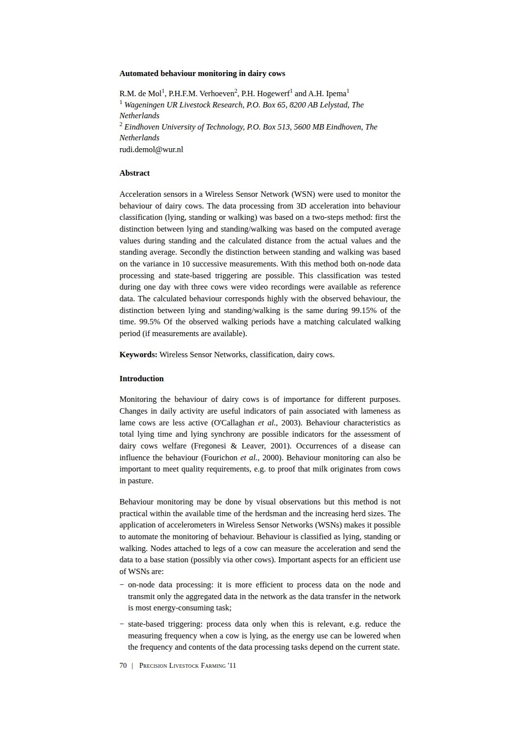Automated behaviour monitoring in dairy cows
R.M. de Mol1, P.H.F.M. Verhoeven2, P.H. Hogewerf1 and A.H. Ipema1
1 Wageningen UR Livestock Research, P.O. Box 65, 8200 AB Lelystad, The Netherlands
2 Eindhoven University of Technology, P.O. Box 513, 5600 MB Eindhoven, The Netherlands
rudi.demol@wur.nl
Abstract
Acceleration sensors in a Wireless Sensor Network (WSN) were used to monitor the behaviour of dairy cows. The data processing from 3D acceleration into behaviour classification (lying, standing or walking) was based on a two-steps method: first the distinction between lying and standing/walking was based on the computed average values during standing and the calculated distance from the actual values and the standing average. Secondly the distinction between standing and walking was based on the variance in 10 successive measurements. With this method both on-node data processing and state-based triggering are possible. This classification was tested during one day with three cows were video recordings were available as reference data. The calculated behaviour corresponds highly with the observed behaviour, the distinction between lying and standing/walking is the same during 99.15% of the time. 99.5% Of the observed walking periods have a matching calculated walking period (if measurements are available).
Keywords: Wireless Sensor Networks, classification, dairy cows.
Introduction
Monitoring the behaviour of dairy cows is of importance for different purposes. Changes in daily activity are useful indicators of pain associated with lameness as lame cows are less active (O'Callaghan et al., 2003). Behaviour characteristics as total lying time and lying synchrony are possible indicators for the assessment of dairy cows welfare (Fregonesi & Leaver, 2001). Occurrences of a disease can influence the behaviour (Fourichon et al., 2000). Behaviour monitoring can also be important to meet quality requirements, e.g. to proof that milk originates from cows in pasture.
Behaviour monitoring may be done by visual observations but this method is not practical within the available time of the herdsman and the increasing herd sizes. The application of accelerometers in Wireless Sensor Networks (WSNs) makes it possible to automate the monitoring of behaviour. Behaviour is classified as lying, standing or walking. Nodes attached to legs of a cow can measure the acceleration and send the data to a base station (possibly via other cows). Important aspects for an efficient use of WSNs are:
on-node data processing: it is more efficient to process data on the node and transmit only the aggregated data in the network as the data transfer in the network is most energy-consuming task;
state-based triggering: process data only when this is relevant, e.g. reduce the measuring frequency when a cow is lying, as the energy use can be lowered when the frequency and contents of the data processing tasks depend on the current state.
70|Precision Livestock Farming '11